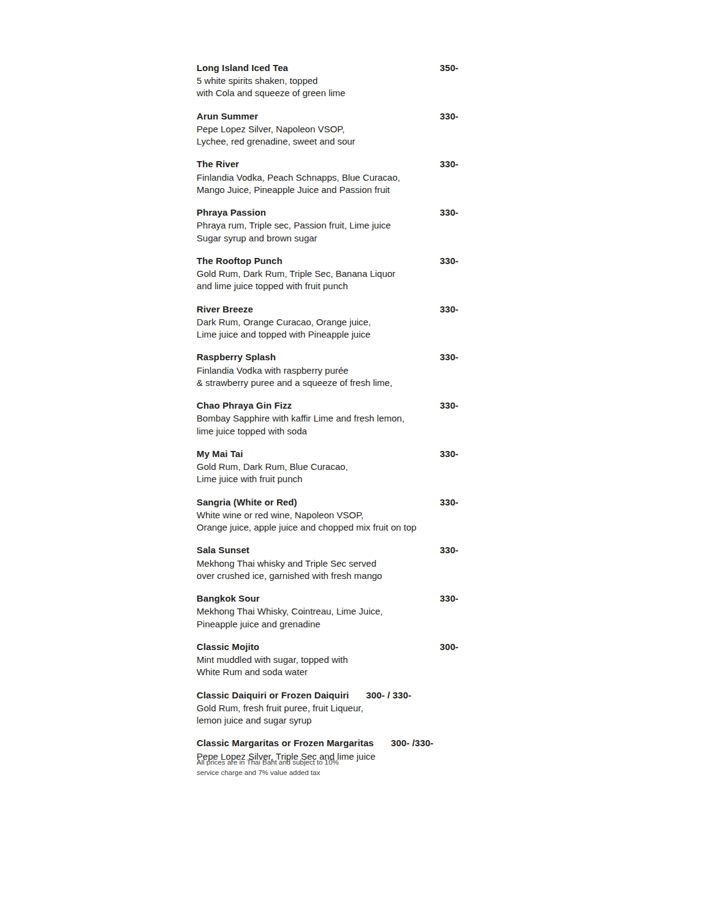Long Island Iced Tea 350-
5 white spirits shaken, topped
with Cola and squeeze of green lime
Arun Summer 330-
Pepe Lopez Silver, Napoleon VSOP,
Lychee, red grenadine, sweet and sour
The River 330-
Finlandia Vodka, Peach Schnapps, Blue Curacao,
Mango Juice, Pineapple Juice and Passion fruit
Phraya Passion 330-
Phraya rum, Triple sec, Passion fruit, Lime juice
Sugar syrup and brown sugar
The Rooftop Punch 330-
Gold Rum, Dark Rum, Triple Sec, Banana Liquor
and lime juice topped with fruit punch
River Breeze 330-
Dark Rum, Orange Curacao, Orange juice,
Lime juice and topped with Pineapple juice
Raspberry Splash 330-
Finlandia Vodka with raspberry purée
& strawberry puree and a squeeze of fresh lime,
Chao Phraya Gin Fizz 330-
Bombay Sapphire with kaffir Lime and fresh lemon,
lime juice topped with soda
My Mai Tai 330-
Gold Rum, Dark Rum, Blue Curacao,
Lime juice with fruit punch
Sangria (White or Red) 330-
White wine or red wine, Napoleon VSOP,
Orange juice, apple juice and chopped mix fruit on top
Sala Sunset 330-
Mekhong Thai whisky and Triple Sec served
over crushed ice, garnished with fresh mango
Bangkok Sour 330-
Mekhong Thai Whisky, Cointreau, Lime Juice,
Pineapple juice and grenadine
Classic Mojito 300-
Mint muddled with sugar, topped with
White Rum and soda water
Classic Daiquiri or Frozen Daiquiri 300- / 330-
Gold Rum, fresh fruit puree, fruit Liqueur,
lemon juice and sugar syrup
Classic Margaritas or Frozen Margaritas 300- /330-
Pepe Lopez Silver, Triple Sec and lime juice
All prices are in Thai Baht and subject to 10%
service charge and 7% value added tax